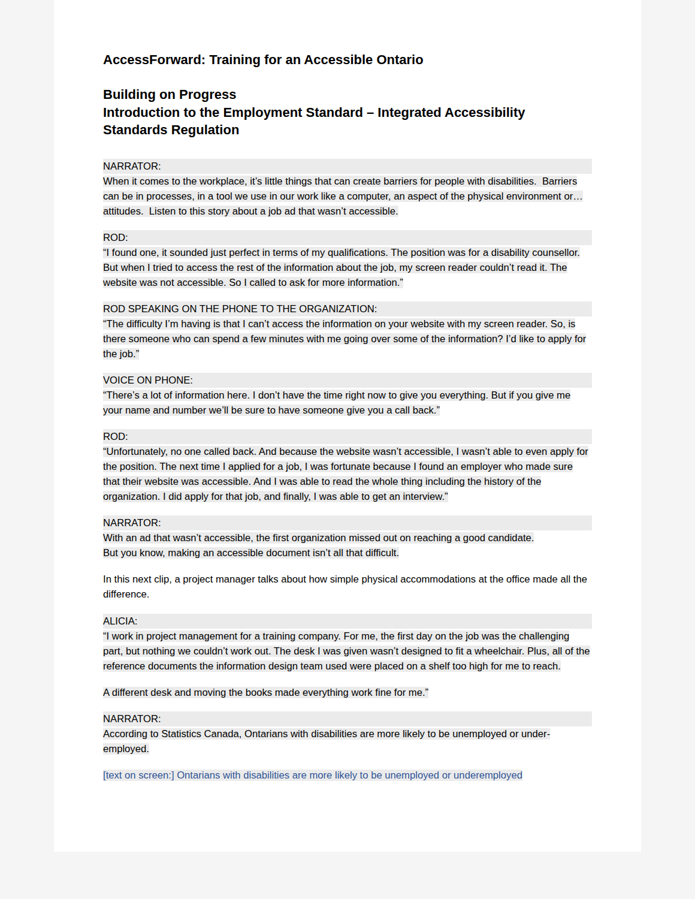AccessForward: Training for an Accessible Ontario
Building on Progress
Introduction to the Employment Standard – Integrated Accessibility Standards Regulation
NARRATOR:
When it comes to the workplace, it’s little things that can create barriers for people with disabilities. Barriers can be in processes, in a tool we use in our work like a computer, an aspect of the physical environment or… attitudes. Listen to this story about a job ad that wasn’t accessible.
ROD:
“I found one, it sounded just perfect in terms of my qualifications. The position was for a disability counsellor. But when I tried to access the rest of the information about the job, my screen reader couldn’t read it. The website was not accessible. So I called to ask for more information.”
ROD SPEAKING ON THE PHONE TO THE ORGANIZATION:
“The difficulty I’m having is that I can’t access the information on your website with my screen reader. So, is there someone who can spend a few minutes with me going over some of the information? I’d like to apply for the job.”
VOICE ON PHONE:
“There’s a lot of information here. I don’t have the time right now to give you everything. But if you give me your name and number we’ll be sure to have someone give you a call back.”
ROD:
“Unfortunately, no one called back. And because the website wasn’t accessible, I wasn’t able to even apply for the position. The next time I applied for a job, I was fortunate because I found an employer who made sure that their website was accessible. And I was able to read the whole thing including the history of the organization. I did apply for that job, and finally, I was able to get an interview.”
NARRATOR:
With an ad that wasn’t accessible, the first organization missed out on reaching a good candidate.
But you know, making an accessible document isn’t all that difficult.
In this next clip, a project manager talks about how simple physical accommodations at the office made all the difference.
ALICIA:
“I work in project management for a training company. For me, the first day on the job was the challenging part, but nothing we couldn’t work out. The desk I was given wasn’t designed to fit a wheelchair. Plus, all of the reference documents the information design team used were placed on a shelf too high for me to reach.
A different desk and moving the books made everything work fine for me.”
NARRATOR:
According to Statistics Canada, Ontarians with disabilities are more likely to be unemployed or under-employed.
[text on screen:] Ontarians with disabilities are more likely to be unemployed or underemployed